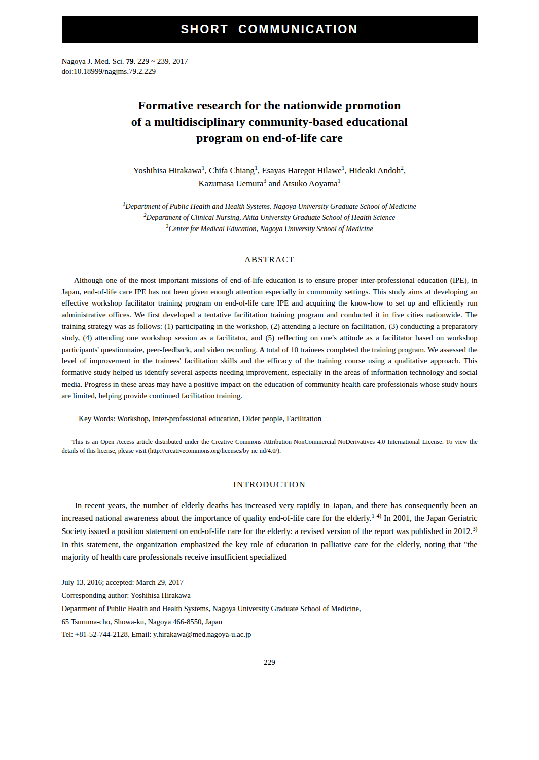SHORT COMMUNICATION
Nagoya J. Med. Sci. 79. 229 ~ 239, 2017
doi:10.18999/nagjms.79.2.229
Formative research for the nationwide promotion
of a multidisciplinary community-based educational
program on end-of-life care
Yoshihisa Hirakawa1, Chifa Chiang1, Esayas Haregot Hilawe1, Hideaki Andoh2,
Kazumasa Uemura3 and Atsuko Aoyama1
1Department of Public Health and Health Systems, Nagoya University Graduate School of Medicine
2Department of Clinical Nursing, Akita University Graduate School of Health Science
3Center for Medical Education, Nagoya University School of Medicine
ABSTRACT
Although one of the most important missions of end-of-life education is to ensure proper inter-professional education (IPE), in Japan, end-of-life care IPE has not been given enough attention especially in community settings. This study aims at developing an effective workshop facilitator training program on end-of-life care IPE and acquiring the know-how to set up and efficiently run administrative offices. We first developed a tentative facilitation training program and conducted it in five cities nationwide. The training strategy was as follows: (1) participating in the workshop, (2) attending a lecture on facilitation, (3) conducting a preparatory study, (4) attending one workshop session as a facilitator, and (5) reflecting on one's attitude as a facilitator based on workshop participants' questionnaire, peer-feedback, and video recording. A total of 10 trainees completed the training program. We assessed the level of improvement in the trainees' facilitation skills and the efficacy of the training course using a qualitative approach. This formative study helped us identify several aspects needing improvement, especially in the areas of information technology and social media. Progress in these areas may have a positive impact on the education of community health care professionals whose study hours are limited, helping provide continued facilitation training.
Key Words: Workshop, Inter-professional education, Older people, Facilitation
This is an Open Access article distributed under the Creative Commons Attribution-NonCommercial-NoDerivatives 4.0 International License. To view the details of this license, please visit (http://creativecommons.org/licenses/by-nc-nd/4.0/).
INTRODUCTION
In recent years, the number of elderly deaths has increased very rapidly in Japan, and there has consequently been an increased national awareness about the importance of quality end-of-life care for the elderly.1-4) In 2001, the Japan Geriatric Society issued a position statement on end-of-life care for the elderly: a revised version of the report was published in 2012.3) In this statement, the organization emphasized the key role of education in palliative care for the elderly, noting that "the majority of health care professionals receive insufficient specialized
July 13, 2016; accepted: March 29, 2017
Corresponding author: Yoshihisa Hirakawa
Department of Public Health and Health Systems, Nagoya University Graduate School of Medicine,
65 Tsuruma-cho, Showa-ku, Nagoya 466-8550, Japan
Tel: +81-52-744-2128, Email: y.hirakawa@med.nagoya-u.ac.jp
229